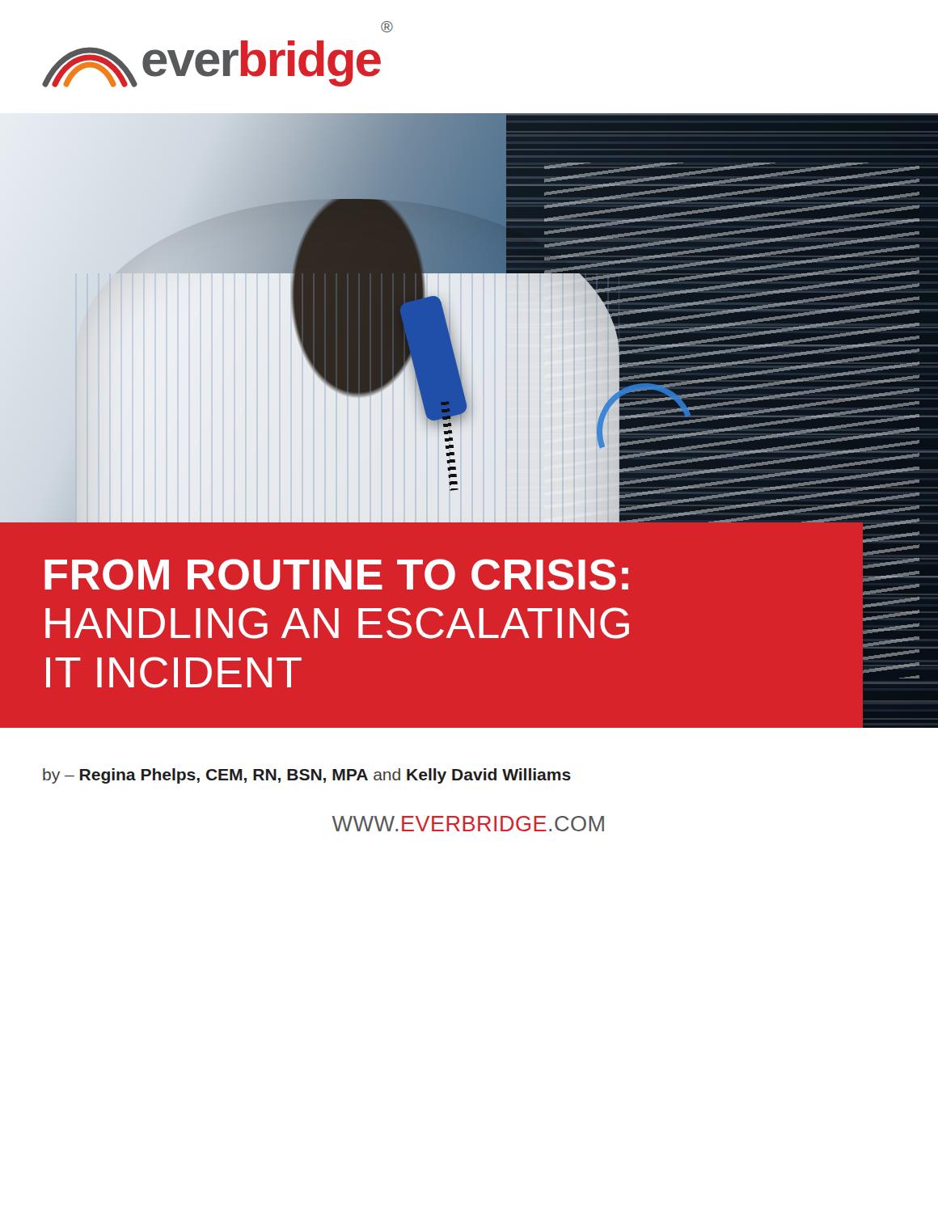ever bridge®
From Routine to Crisis: Handling an Escalating
IT Incident
by – Regina Phelps, CEM, RN, BSN, MPA and Kelly David Williams
WWW.EVERBRIDGE.COM